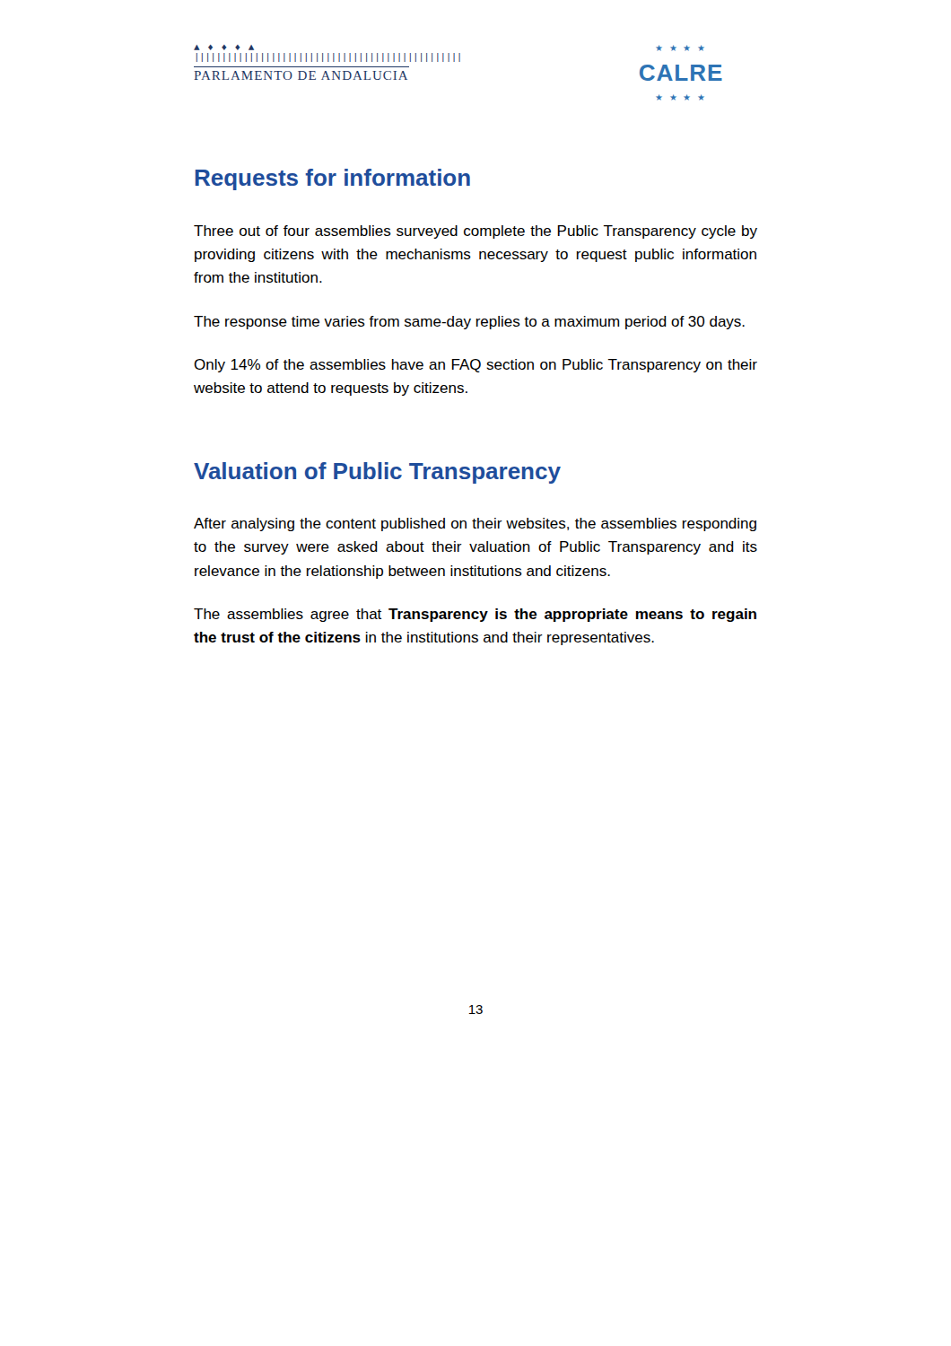▲ ♦ ♦ ♦ ▲ |||||||||||||||||||||||||||||||||||||||||||||||||
PARLAMENTO DE ANDALUCIA
★ ★ ★ ★
CALRE
★ ★ ★ ★
Requests for information
Three out of four assemblies surveyed complete the Public Transparency cycle by providing citizens with the mechanisms necessary to request public information from the institution.
The response time varies from same-day replies to a maximum period of 30 days.
Only 14% of the assemblies have an FAQ section on Public Transparency on their website to attend to requests by citizens.
Valuation of Public Transparency
After analysing the content published on their websites, the assemblies responding to the survey were asked about their valuation of Public Transparency and its relevance in the relationship between institutions and citizens.
The assemblies agree that Transparency is the appropriate means to regain the trust of the citizens in the institutions and their representatives.
13